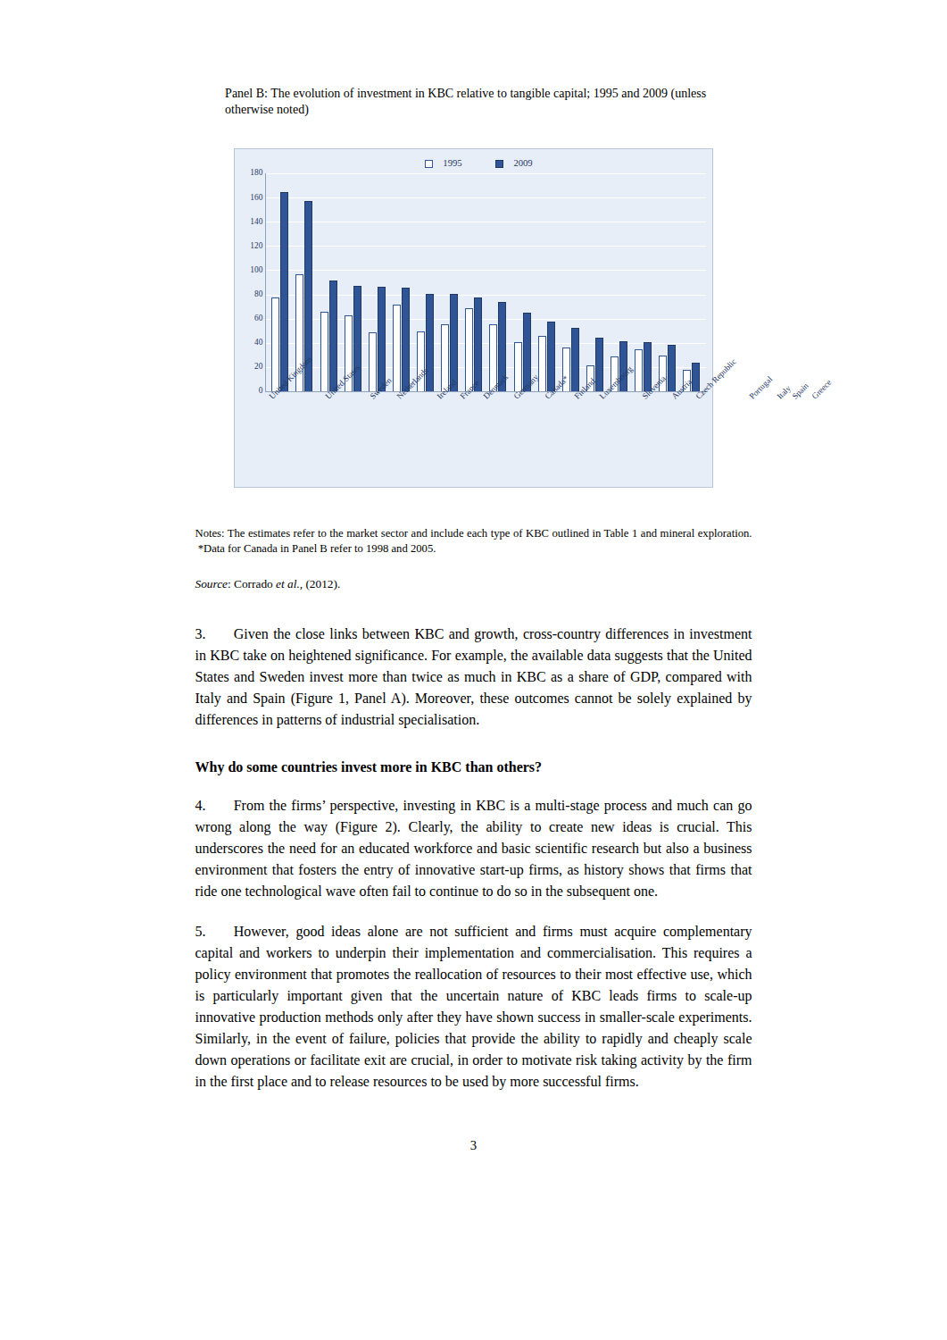Panel B: The evolution of investment in KBC relative to tangible capital; 1995 and 2009 (unless otherwise noted)
1995 2009
180
160
140
120
100
80
60
40
20
0
United Kingdom United States Sweden Netherlands Ireland France Denmark Germany Canada* Finland Luxembourg Slovenia Austria Czech Republic Portugal Italy Spain Greece
Notes: The estimates refer to the market sector and include each type of KBC outlined in Table 1 and mineral exploration. *Data for Canada in Panel B refer to 1998 and 2005.
Source: Corrado et al., (2012).
3. Given the close links between KBC and growth, cross-country differences in investment in KBC take on heightened significance. For example, the available data suggests that the United States and Sweden invest more than twice as much in KBC as a share of GDP, compared with Italy and Spain (Figure 1, Panel A). Moreover, these outcomes cannot be solely explained by differences in patterns of industrial specialisation.
Why do some countries invest more in KBC than others?
4. From the firms’ perspective, investing in KBC is a multi-stage process and much can go wrong along the way (Figure 2). Clearly, the ability to create new ideas is crucial. This underscores the need for an educated workforce and basic scientific research but also a business environment that fosters the entry of innovative start-up firms, as history shows that firms that ride one technological wave often fail to continue to do so in the subsequent one.
5. However, good ideas alone are not sufficient and firms must acquire complementary capital and workers to underpin their implementation and commercialisation. This requires a policy environment that promotes the reallocation of resources to their most effective use, which is particularly important given that the uncertain nature of KBC leads firms to scale-up innovative production methods only after they have shown success in smaller-scale experiments. Similarly, in the event of failure, policies that provide the ability to rapidly and cheaply scale down operations or facilitate exit are crucial, in order to motivate risk taking activity by the firm in the first place and to release resources to be used by more successful firms.
3